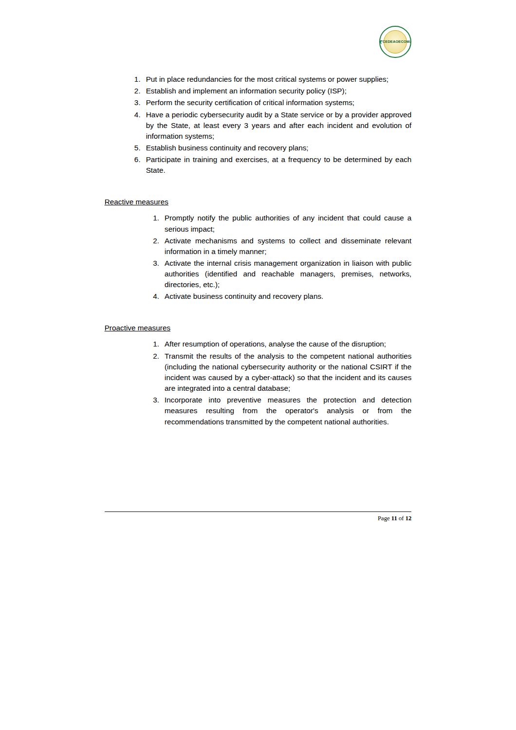★ CEDEAO ECOWAS
Put in place redundancies for the most critical systems or power supplies;
Establish and implement an information security policy (ISP);
Perform the security certification of critical information systems;
Have a periodic cybersecurity audit by a State service or by a provider approved by the State, at least every 3 years and after each incident and evolution of information systems;
Establish business continuity and recovery plans;
Participate in training and exercises, at a frequency to be determined by each State.
Reactive measures
Promptly notify the public authorities of any incident that could cause a serious impact;
Activate mechanisms and systems to collect and disseminate relevant information in a timely manner;
Activate the internal crisis management organization in liaison with public authorities (identified and reachable managers, premises, networks, directories, etc.);
Activate business continuity and recovery plans.
Proactive measures
After resumption of operations, analyse the cause of the disruption;
Transmit the results of the analysis to the competent national authorities (including the national cybersecurity authority or the national CSIRT if the incident was caused by a cyber-attack) so that the incident and its causes are integrated into a central database;
Incorporate into preventive measures the protection and detection measures resulting from the operator's analysis or from the recommendations transmitted by the competent national authorities.
Page 11 of 12